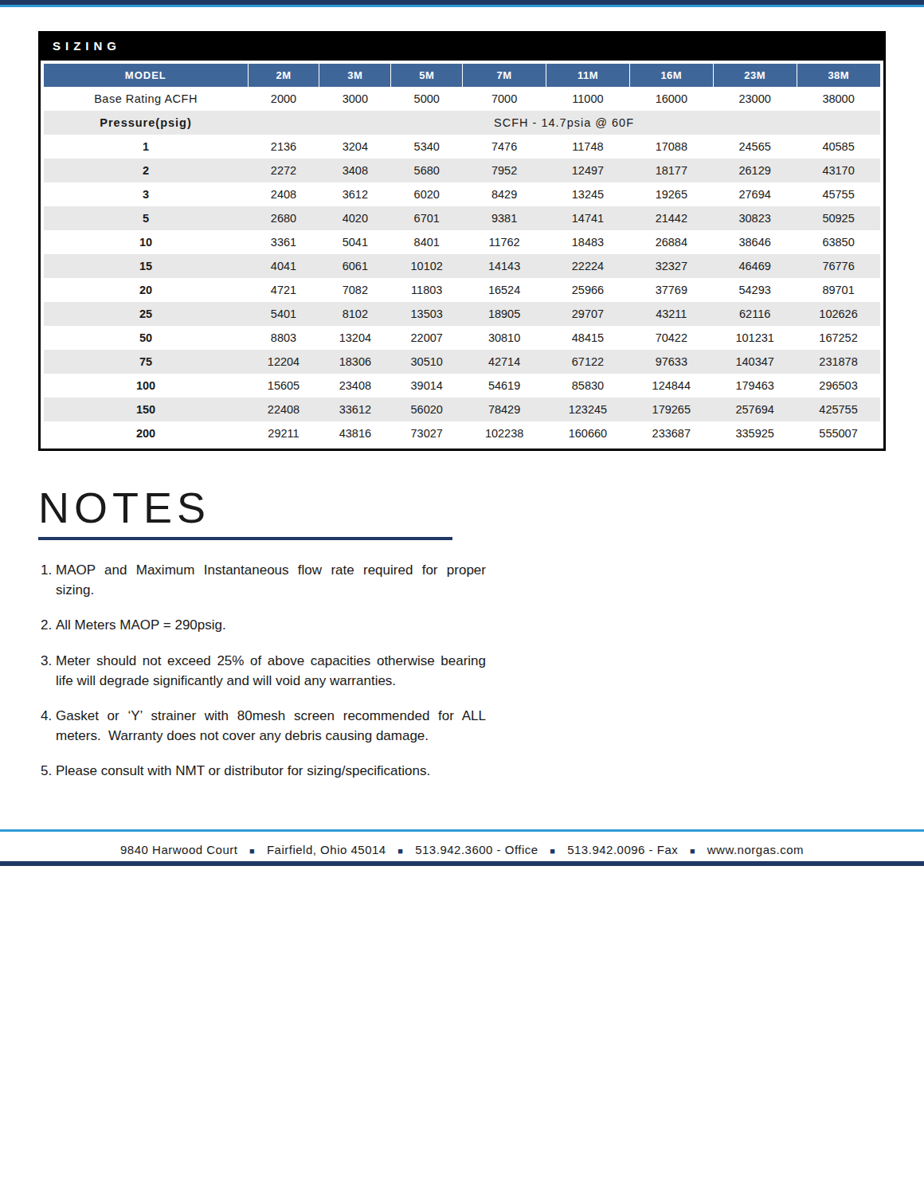SIZING
| MODEL | 2M | 3M | 5M | 7M | 11M | 16M | 23M | 38M |
| --- | --- | --- | --- | --- | --- | --- | --- | --- |
| Base Rating ACFH | 2000 | 3000 | 5000 | 7000 | 11000 | 16000 | 23000 | 38000 |
| Pressure(psig) | SCFH - 14.7psia @ 60F |
| 1 | 2136 | 3204 | 5340 | 7476 | 11748 | 17088 | 24565 | 40585 |
| 2 | 2272 | 3408 | 5680 | 7952 | 12497 | 18177 | 26129 | 43170 |
| 3 | 2408 | 3612 | 6020 | 8429 | 13245 | 19265 | 27694 | 45755 |
| 5 | 2680 | 4020 | 6701 | 9381 | 14741 | 21442 | 30823 | 50925 |
| 10 | 3361 | 5041 | 8401 | 11762 | 18483 | 26884 | 38646 | 63850 |
| 15 | 4041 | 6061 | 10102 | 14143 | 22224 | 32327 | 46469 | 76776 |
| 20 | 4721 | 7082 | 11803 | 16524 | 25966 | 37769 | 54293 | 89701 |
| 25 | 5401 | 8102 | 13503 | 18905 | 29707 | 43211 | 62116 | 102626 |
| 50 | 8803 | 13204 | 22007 | 30810 | 48415 | 70422 | 101231 | 167252 |
| 75 | 12204 | 18306 | 30510 | 42714 | 67122 | 97633 | 140347 | 231878 |
| 100 | 15605 | 23408 | 39014 | 54619 | 85830 | 124844 | 179463 | 296503 |
| 150 | 22408 | 33612 | 56020 | 78429 | 123245 | 179265 | 257694 | 425755 |
| 200 | 29211 | 43816 | 73027 | 102238 | 160660 | 233687 | 335925 | 555007 |
NOTES
MAOP and Maximum Instantaneous flow rate required for proper sizing.
All Meters MAOP = 290psig.
Meter should not exceed 25% of above capacities otherwise bearing life will degrade significantly and will void any warranties.
Gasket or ‘Y’ strainer with 80mesh screen recommended for ALL meters. Warranty does not cover any debris causing damage.
Please consult with NMT or distributor for sizing/specifications.
9840 Harwood Court ■ Fairfield, Ohio 45014 ■ 513.942.3600 - Office ■ 513.942.0096 - Fax ■ www.norgas.com